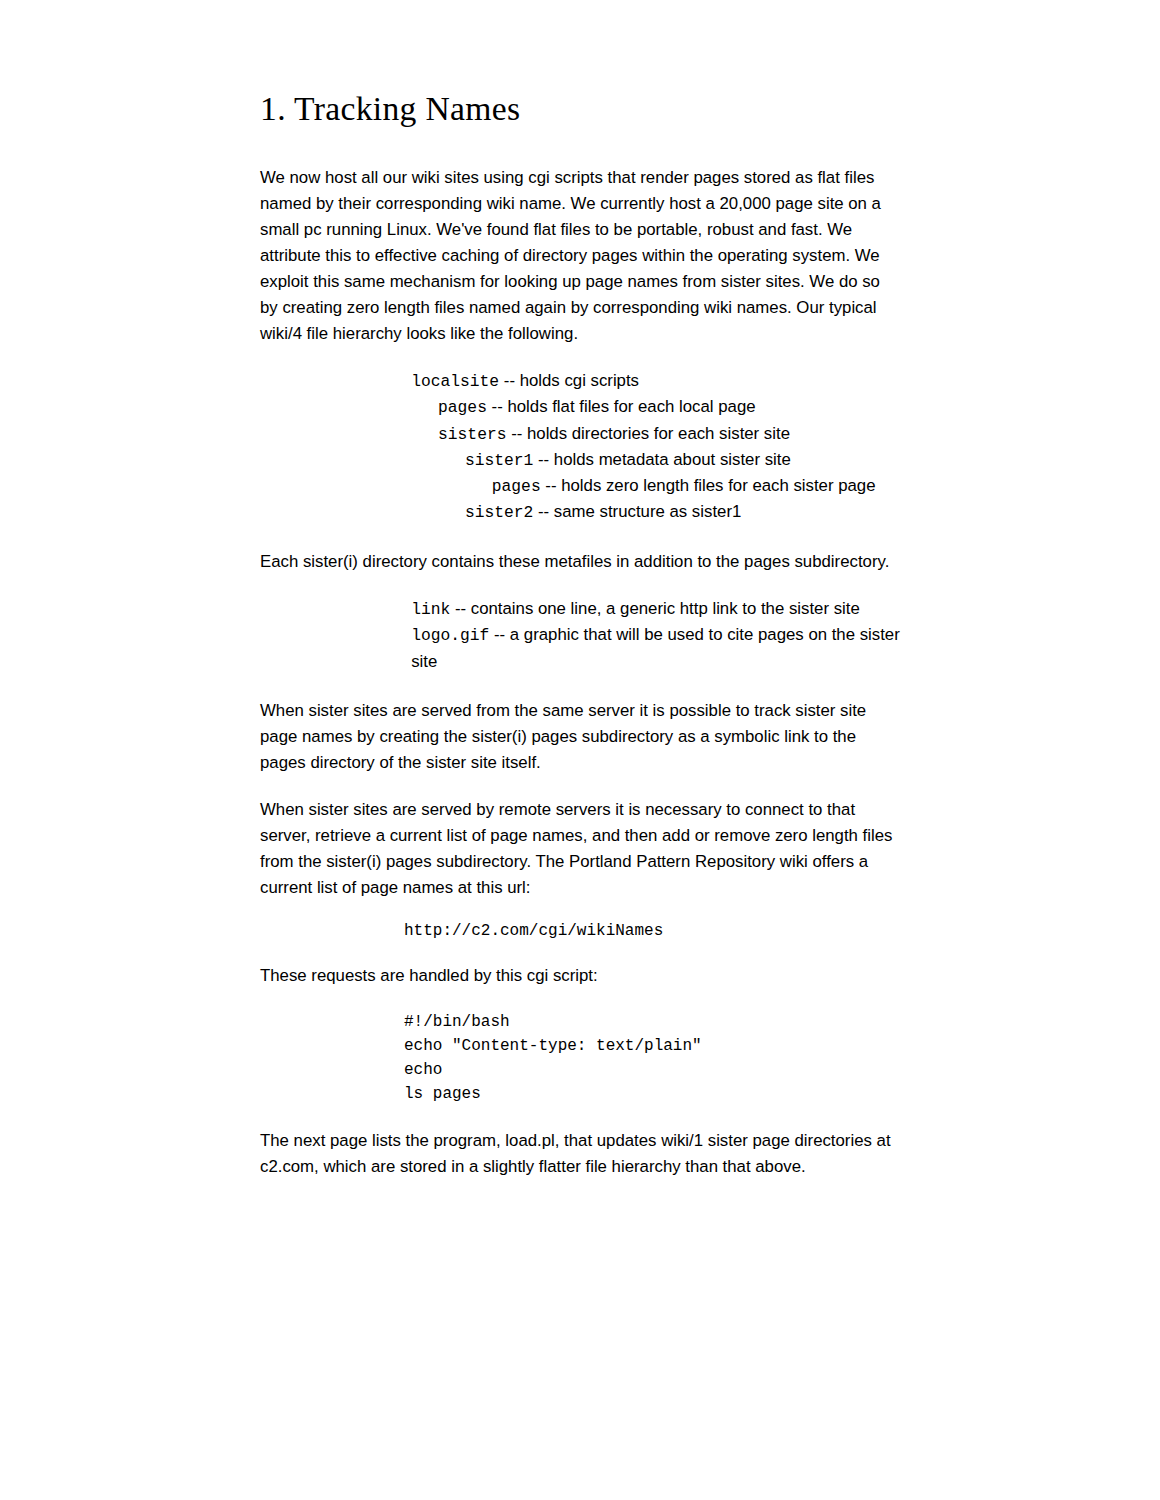1. Tracking Names
We now host all our wiki sites using cgi scripts that render pages stored as flat files named by their corresponding wiki name. We currently host a 20,000 page site on a small pc running Linux. We've found flat files to be portable, robust and fast. We attribute this to effective caching of directory pages within the operating system. We exploit this same mechanism for looking up page names from sister sites. We do so by creating zero length files named again by corresponding wiki names. Our typical wiki/4 file hierarchy looks like the following.
localsite -- holds cgi scripts
pages -- holds flat files for each local page
sisters -- holds directories for each sister site
sister1 -- holds metadata about sister site
pages -- holds zero length files for each sister page
sister2 -- same structure as sister1
Each sister(i) directory contains these metafiles in addition to the pages subdirectory.
link -- contains one line, a generic http link to the sister site
logo.gif -- a graphic that will be used to cite pages on the sister site
When sister sites are served from the same server it is possible to track sister site page names by creating the sister(i) pages subdirectory as a symbolic link to the pages directory of the sister site itself.
When sister sites are served by remote servers it is necessary to connect to that server, retrieve a current list of page names, and then add or remove zero length files from the sister(i) pages subdirectory. The Portland Pattern Repository wiki offers a current list of page names at this url:
http://c2.com/cgi/wikiNames
These requests are handled by this cgi script:
#!/bin/bash echo "Content-type: text/plain" echo ls pages
The next page lists the program, load.pl, that updates wiki/1 sister page directories at c2.com, which are stored in a slightly flatter file hierarchy than that above.